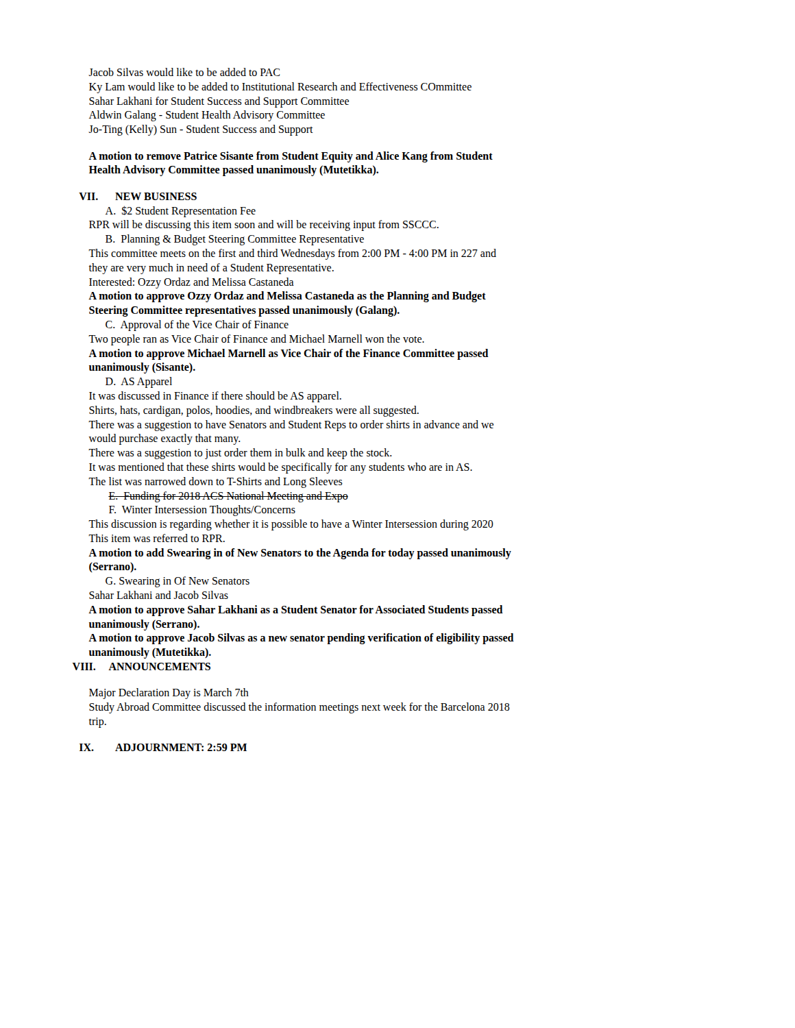Jacob Silvas would like to be added to PAC
Ky Lam would like to be added to Institutional Research and Effectiveness COmmittee
Sahar Lakhani for Student Success and Support Committee
Aldwin Galang - Student Health Advisory Committee
Jo-Ting (Kelly) Sun - Student Success and Support
A motion to remove Patrice Sisante from Student Equity and Alice Kang from Student
Health Advisory Committee passed unanimously (Mutetikka).
VII. NEW BUSINESS
A. $2 Student Representation Fee
RPR will be discussing this item soon and will be receiving input from SSCCC.
B. Planning & Budget Steering Committee Representative
This committee meets on the first and third Wednesdays from 2:00 PM - 4:00 PM in 227 and
they are very much in need of a Student Representative.
Interested: Ozzy Ordaz and Melissa Castaneda
A motion to approve Ozzy Ordaz and Melissa Castaneda as the Planning and Budget
Steering Committee representatives passed unanimously (Galang).
C. Approval of the Vice Chair of Finance
Two people ran as Vice Chair of Finance and Michael Marnell won the vote.
A motion to approve Michael Marnell as Vice Chair of the Finance Committee passed
unanimously (Sisante).
D. AS Apparel
It was discussed in Finance if there should be AS apparel.
Shirts, hats, cardigan, polos, hoodies, and windbreakers were all suggested.
There was a suggestion to have Senators and Student Reps to order shirts in advance and we
would purchase exactly that many.
There was a suggestion to just order them in bulk and keep the stock.
It was mentioned that these shirts would be specifically for any students who are in AS.
The list was narrowed down to T-Shirts and Long Sleeves
E. Funding for 2018 ACS National Meeting and Expo
F. Winter Intersession Thoughts/Concerns
This discussion is regarding whether it is possible to have a Winter Intersession during 2020
This item was referred to RPR.
A motion to add Swearing in of New Senators to the Agenda for today passed unanimously
(Serrano).
G. Swearing in Of New Senators
Sahar Lakhani and Jacob Silvas
A motion to approve Sahar Lakhani as a Student Senator for Associated Students passed
unanimously (Serrano).
A motion to approve Jacob Silvas as a new senator pending verification of eligibility passed
unanimously (Mutetikka).
VIII. ANNOUNCEMENTS
Major Declaration Day is March 7th
Study Abroad Committee discussed the information meetings next week for the Barcelona 2018
trip.
IX. ADJOURNMENT: 2:59 PM